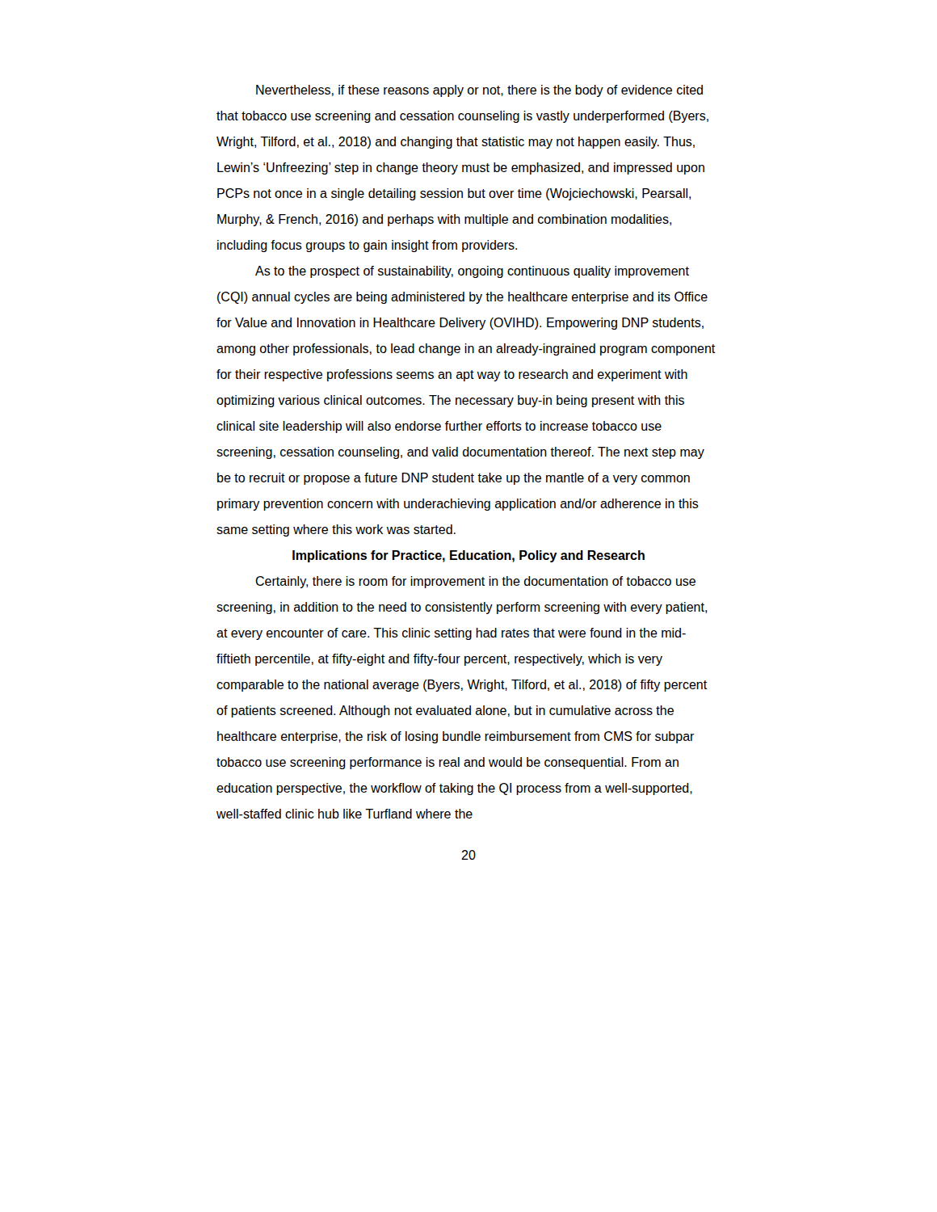Nevertheless, if these reasons apply or not, there is the body of evidence cited that tobacco use screening and cessation counseling is vastly underperformed (Byers, Wright, Tilford, et al., 2018) and changing that statistic may not happen easily. Thus, Lewin’s ‘Unfreezing’ step in change theory must be emphasized, and impressed upon PCPs not once in a single detailing session but over time (Wojciechowski, Pearsall, Murphy, & French, 2016) and perhaps with multiple and combination modalities, including focus groups to gain insight from providers.
As to the prospect of sustainability, ongoing continuous quality improvement (CQI) annual cycles are being administered by the healthcare enterprise and its Office for Value and Innovation in Healthcare Delivery (OVIHD). Empowering DNP students, among other professionals, to lead change in an already-ingrained program component for their respective professions seems an apt way to research and experiment with optimizing various clinical outcomes. The necessary buy-in being present with this clinical site leadership will also endorse further efforts to increase tobacco use screening, cessation counseling, and valid documentation thereof. The next step may be to recruit or propose a future DNP student take up the mantle of a very common primary prevention concern with underachieving application and/or adherence in this same setting where this work was started.
Implications for Practice, Education, Policy and Research
Certainly, there is room for improvement in the documentation of tobacco use screening, in addition to the need to consistently perform screening with every patient, at every encounter of care. This clinic setting had rates that were found in the mid-fiftieth percentile, at fifty-eight and fifty-four percent, respectively, which is very comparable to the national average (Byers, Wright, Tilford, et al., 2018) of fifty percent of patients screened. Although not evaluated alone, but in cumulative across the healthcare enterprise, the risk of losing bundle reimbursement from CMS for subpar tobacco use screening performance is real and would be consequential. From an education perspective, the workflow of taking the QI process from a well-supported, well-staffed clinic hub like Turfland where the
20